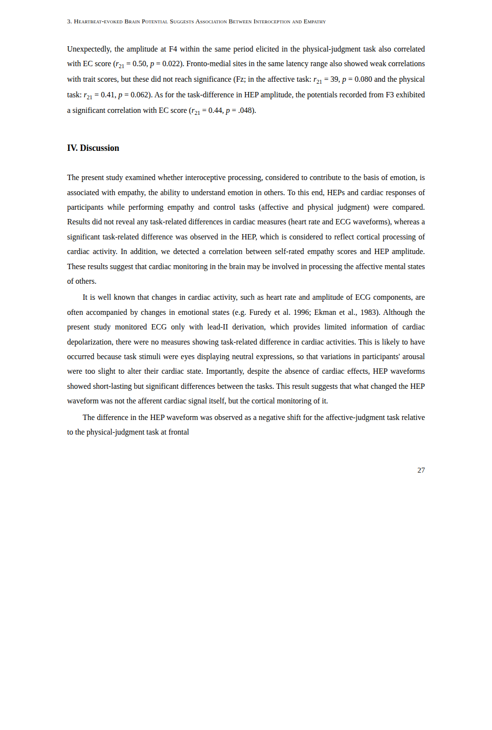3. Heartbeat-evoked Brain Potential Suggests Association Between Interoception and Empathy
Unexpectedly, the amplitude at F4 within the same period elicited in the physical-judgment task also correlated with EC score (r21 = 0.50, p = 0.022). Fronto-medial sites in the same latency range also showed weak correlations with trait scores, but these did not reach significance (Fz; in the affective task: r21 = 39, p = 0.080 and the physical task: r21 = 0.41, p = 0.062). As for the task-difference in HEP amplitude, the potentials recorded from F3 exhibited a significant correlation with EC score (r21 = 0.44, p = .048).
IV. Discussion
The present study examined whether interoceptive processing, considered to contribute to the basis of emotion, is associated with empathy, the ability to understand emotion in others. To this end, HEPs and cardiac responses of participants while performing empathy and control tasks (affective and physical judgment) were compared. Results did not reveal any task-related differences in cardiac measures (heart rate and ECG waveforms), whereas a significant task-related difference was observed in the HEP, which is considered to reflect cortical processing of cardiac activity. In addition, we detected a correlation between self-rated empathy scores and HEP amplitude. These results suggest that cardiac monitoring in the brain may be involved in processing the affective mental states of others.
It is well known that changes in cardiac activity, such as heart rate and amplitude of ECG components, are often accompanied by changes in emotional states (e.g. Furedy et al. 1996; Ekman et al., 1983). Although the present study monitored ECG only with lead-II derivation, which provides limited information of cardiac depolarization, there were no measures showing task-related difference in cardiac activities. This is likely to have occurred because task stimuli were eyes displaying neutral expressions, so that variations in participants' arousal were too slight to alter their cardiac state. Importantly, despite the absence of cardiac effects, HEP waveforms showed short-lasting but significant differences between the tasks. This result suggests that what changed the HEP waveform was not the afferent cardiac signal itself, but the cortical monitoring of it.
The difference in the HEP waveform was observed as a negative shift for the affective-judgment task relative to the physical-judgment task at frontal
27